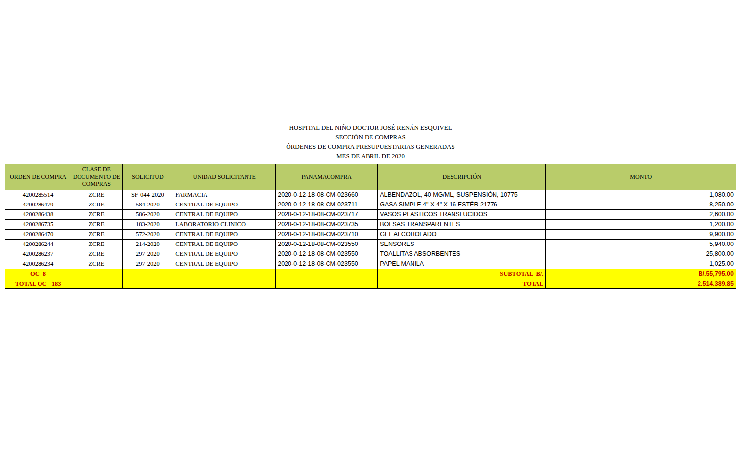HOSPITAL DEL NIÑO DOCTOR JOSÉ RENÁN ESQUIVEL
SECCIÓN DE COMPRAS
ÓRDENES DE COMPRA PRESUPUESTARIAS GENERADAS
MES DE ABRIL DE 2020
| ORDEN DE COMPRA | CLASE DE DOCUMENTO DE COMPRAS | SOLICITUD | UNIDAD SOLICITANTE | PANAMACOMPRA | DESCRIPCIÓN | MONTO |
| --- | --- | --- | --- | --- | --- | --- |
| 4200285514 | ZCRE | SF-044-2020 | FARMACIA | 2020-0-12-18-08-CM-023660 | ALBENDAZOL, 40 MG/ML, SUSPENSIÓN, 10775 | 1,080.00 |
| 4200286479 | ZCRE | 584-2020 | CENTRAL DE EQUIPO | 2020-0-12-18-08-CM-023711 | GASA SIMPLE 4" X 4" X 16 ESTÉR 21776 | 8,250.00 |
| 4200286438 | ZCRE | 586-2020 | CENTRAL DE EQUIPO | 2020-0-12-18-08-CM-023717 | VASOS PLASTICOS TRANSLUCIDOS | 2,600.00 |
| 4200286735 | ZCRE | 183-2020 | LABORATORIO CLINICO | 2020-0-12-18-08-CM-023735 | BOLSAS TRANSPARENTES | 1,200.00 |
| 4200286470 | ZCRE | 572-2020 | CENTRAL DE EQUIPO | 2020-0-12-18-08-CM-023710 | GEL ALCOHOLADO | 9,900.00 |
| 4200286244 | ZCRE | 214-2020 | CENTRAL DE EQUIPO | 2020-0-12-18-08-CM-023550 | SENSORES | 5,940.00 |
| 4200286237 | ZCRE | 297-2020 | CENTRAL DE EQUIPO | 2020-0-12-18-08-CM-023550 | TOALLITAS ABSORBENTES | 25,800.00 |
| 4200286234 | ZCRE | 297-2020 | CENTRAL DE EQUIPO | 2020-0-12-18-08-CM-023550 | PAPEL MANILA | 1,025.00 |
| OC=8 | | | | | SUBTOTAL B/. | B/.55,795.00 |
| TOTAL OC= 183 | | | | | TOTAL | 2,514,389.85 |